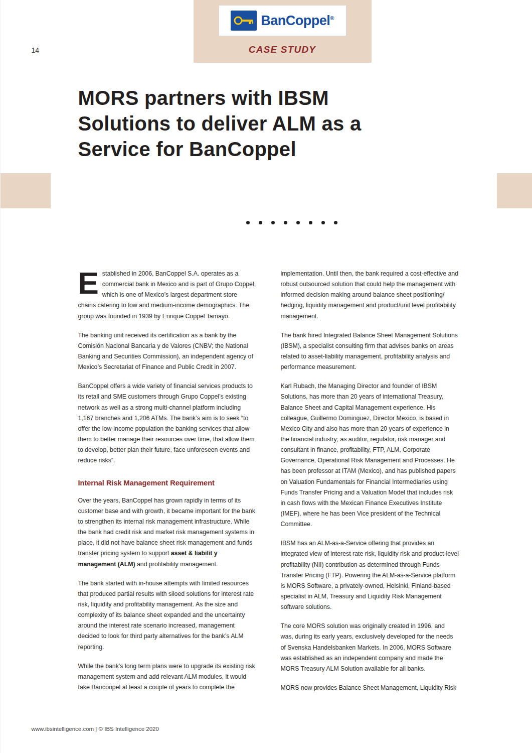BanCoppel®
CASE STUDY
14
MORS partners with IBSM
Solutions to deliver ALM as a
Service for BanCoppel
Established in 2006, BanCoppel S.A. operates as a commercial bank in Mexico and is part of Grupo Coppel, which is one of Mexico’s largest department store chains catering to low and medium-income demographics. The group was founded in 1939 by Enrique Coppel Tamayo.
The banking unit received its certification as a bank by the Comisión Nacional Bancaria y de Valores (CNBV; the National Banking and Securities Commission), an independent agency of Mexico’s Secretariat of Finance and Public Credit in 2007.
BanCoppel offers a wide variety of financial services products to its retail and SME customers through Grupo Coppel’s existing network as well as a strong multi-channel platform including 1,167 branches and 1,206 ATMs. The bank’s aim is to seek “to offer the low-income population the banking services that allow them to better manage their resources over time, that allow them to develop, better plan their future, face unforeseen events and reduce risks”.
Internal Risk Management Requirement
Over the years, BanCoppel has grown rapidly in terms of its customer base and with growth, it became important for the bank to strengthen its internal risk management infrastructure. While the bank had credit risk and market risk management systems in place, it did not have balance sheet risk management and funds transfer pricing system to support asset & liabilit y management (ALM) and profitability management.
The bank started with in-house attempts with limited resources that produced partial results with siloed solutions for interest rate risk, liquidity and profitability management. As the size and complexity of its balance sheet expanded and the uncertainty around the interest rate scenario increased, management decided to look for third party alternatives for the bank’s ALM reporting.
While the bank’s long term plans were to upgrade its existing risk management system and add relevant ALM modules, it would take Bancoopel at least a couple of years to complete the
implementation. Until then, the bank required a cost-effective and robust outsourced solution that could help the management with informed decision making around balance sheet positioning/ hedging, liquidity management and product/unit level profitability management.
The bank hired Integrated Balance Sheet Management Solutions (IBSM), a specialist consulting firm that advises banks on areas related to asset-liability management, profitability analysis and performance measurement.
Karl Rubach, the Managing Director and founder of IBSM Solutions, has more than 20 years of international Treasury, Balance Sheet and Capital Management experience. His colleague, Guillermo Dominguez, Director Mexico, is based in Mexico City and also has more than 20 years of experience in the financial industry; as auditor, regulator, risk manager and consultant in finance, profitability, FTP, ALM, Corporate Governance, Operational Risk Management and Processes. He has been professor at ITAM (Mexico), and has published papers on Valuation Fundamentals for Financial Intermediaries using Funds Transfer Pricing and a Valuation Model that includes risk in cash flows with the Mexican Finance Executives Institute (IMEF), where he has been Vice president of the Technical Committee.
IBSM has an ALM-as-a-Service offering that provides an integrated view of interest rate risk, liquidity risk and product-level profitability (NII) contribution as determined through Funds Transfer Pricing (FTP). Powering the ALM-as-a-Service platform is MORS Software, a privately-owned, Helsinki, Finland-based specialist in ALM, Treasury and Liquidity Risk Management software solutions.
The core MORS solution was originally created in 1996, and was, during its early years, exclusively developed for the needs of Svenska Handelsbanken Markets. In 2006, MORS Software was established as an independent company and made the MORS Treasury ALM Solution available for all banks.
MORS now provides Balance Sheet Management, Liquidity Risk
www.ibsintelligence.com | © IBS Intelligence 2020